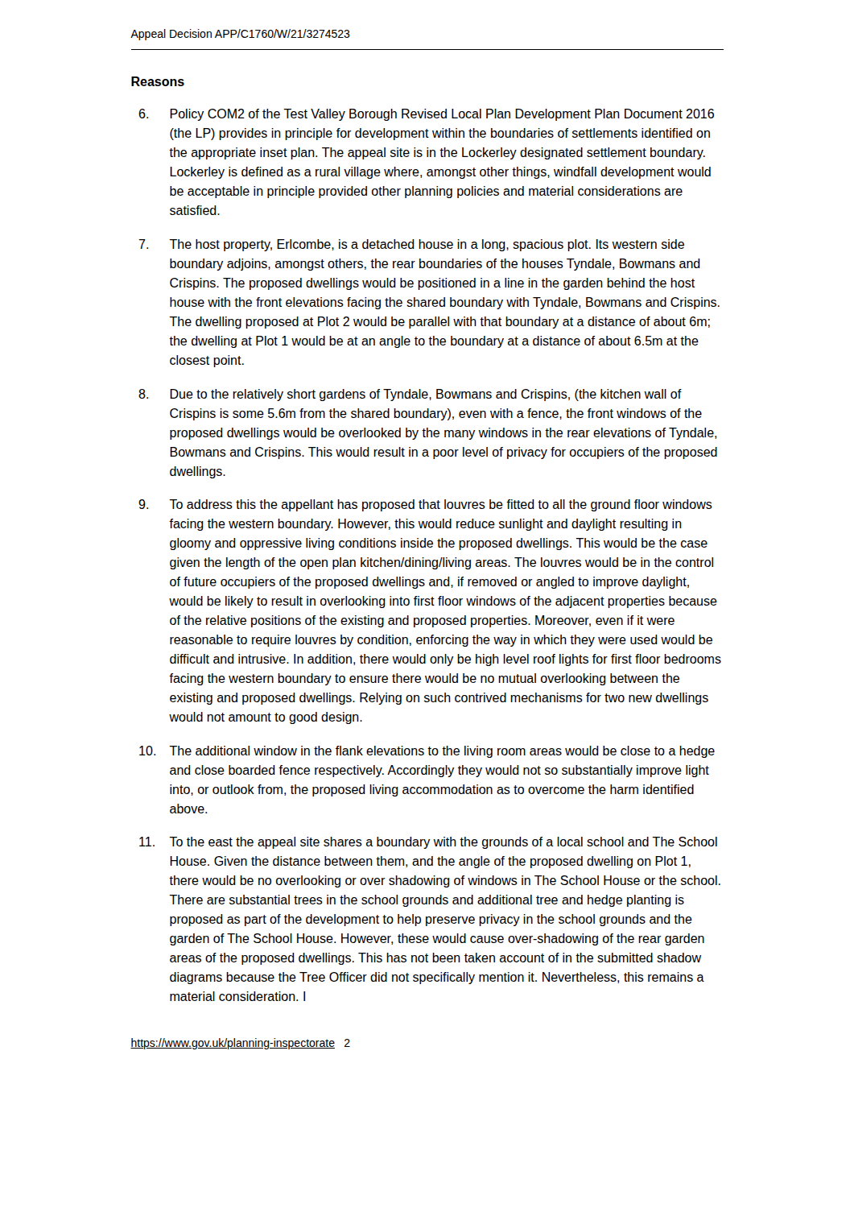Appeal Decision APP/C1760/W/21/3274523
Reasons
Policy COM2 of the Test Valley Borough Revised Local Plan Development Plan Document 2016 (the LP) provides in principle for development within the boundaries of settlements identified on the appropriate inset plan. The appeal site is in the Lockerley designated settlement boundary. Lockerley is defined as a rural village where, amongst other things, windfall development would be acceptable in principle provided other planning policies and material considerations are satisfied.
The host property, Erlcombe, is a detached house in a long, spacious plot. Its western side boundary adjoins, amongst others, the rear boundaries of the houses Tyndale, Bowmans and Crispins. The proposed dwellings would be positioned in a line in the garden behind the host house with the front elevations facing the shared boundary with Tyndale, Bowmans and Crispins. The dwelling proposed at Plot 2 would be parallel with that boundary at a distance of about 6m; the dwelling at Plot 1 would be at an angle to the boundary at a distance of about 6.5m at the closest point.
Due to the relatively short gardens of Tyndale, Bowmans and Crispins, (the kitchen wall of Crispins is some 5.6m from the shared boundary), even with a fence, the front windows of the proposed dwellings would be overlooked by the many windows in the rear elevations of Tyndale, Bowmans and Crispins. This would result in a poor level of privacy for occupiers of the proposed dwellings.
To address this the appellant has proposed that louvres be fitted to all the ground floor windows facing the western boundary. However, this would reduce sunlight and daylight resulting in gloomy and oppressive living conditions inside the proposed dwellings. This would be the case given the length of the open plan kitchen/dining/living areas. The louvres would be in the control of future occupiers of the proposed dwellings and, if removed or angled to improve daylight, would be likely to result in overlooking into first floor windows of the adjacent properties because of the relative positions of the existing and proposed properties. Moreover, even if it were reasonable to require louvres by condition, enforcing the way in which they were used would be difficult and intrusive. In addition, there would only be high level roof lights for first floor bedrooms facing the western boundary to ensure there would be no mutual overlooking between the existing and proposed dwellings. Relying on such contrived mechanisms for two new dwellings would not amount to good design.
The additional window in the flank elevations to the living room areas would be close to a hedge and close boarded fence respectively. Accordingly they would not so substantially improve light into, or outlook from, the proposed living accommodation as to overcome the harm identified above.
To the east the appeal site shares a boundary with the grounds of a local school and The School House. Given the distance between them, and the angle of the proposed dwelling on Plot 1, there would be no overlooking or over shadowing of windows in The School House or the school. There are substantial trees in the school grounds and additional tree and hedge planting is proposed as part of the development to help preserve privacy in the school grounds and the garden of The School House. However, these would cause over-shadowing of the rear garden areas of the proposed dwellings. This has not been taken account of in the submitted shadow diagrams because the Tree Officer did not specifically mention it. Nevertheless, this remains a material consideration. I
https://www.gov.uk/planning-inspectorate 2